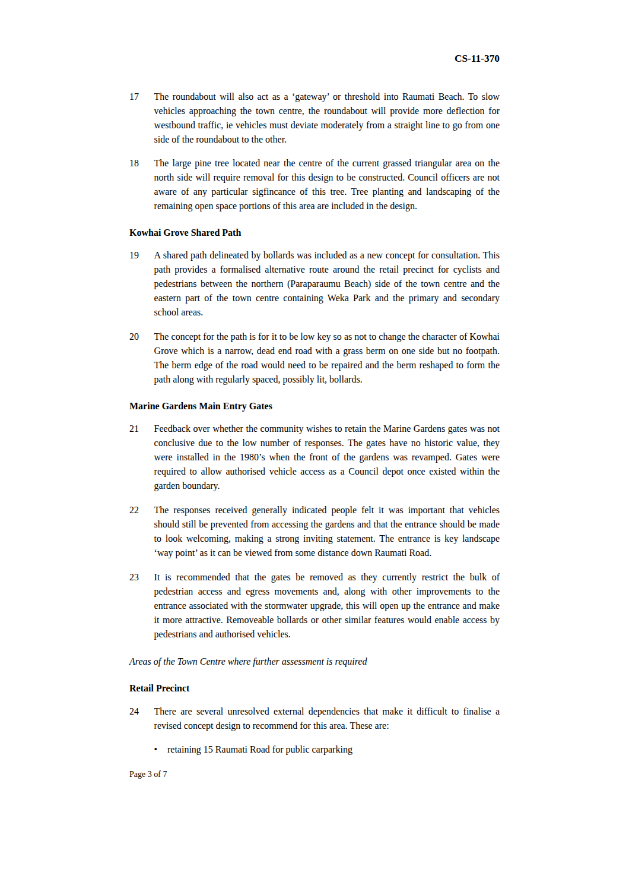CS-11-370
17 The roundabout will also act as a ‘gateway’ or threshold into Raumati Beach. To slow vehicles approaching the town centre, the roundabout will provide more deflection for westbound traffic, ie vehicles must deviate moderately from a straight line to go from one side of the roundabout to the other.
18 The large pine tree located near the centre of the current grassed triangular area on the north side will require removal for this design to be constructed. Council officers are not aware of any particular sigfincance of this tree. Tree planting and landscaping of the remaining open space portions of this area are included in the design.
Kowhai Grove Shared Path
19 A shared path delineated by bollards was included as a new concept for consultation. This path provides a formalised alternative route around the retail precinct for cyclists and pedestrians between the northern (Paraparaumu Beach) side of the town centre and the eastern part of the town centre containing Weka Park and the primary and secondary school areas.
20 The concept for the path is for it to be low key so as not to change the character of Kowhai Grove which is a narrow, dead end road with a grass berm on one side but no footpath. The berm edge of the road would need to be repaired and the berm reshaped to form the path along with regularly spaced, possibly lit, bollards.
Marine Gardens Main Entry Gates
21 Feedback over whether the community wishes to retain the Marine Gardens gates was not conclusive due to the low number of responses. The gates have no historic value, they were installed in the 1980’s when the front of the gardens was revamped. Gates were required to allow authorised vehicle access as a Council depot once existed within the garden boundary.
22 The responses received generally indicated people felt it was important that vehicles should still be prevented from accessing the gardens and that the entrance should be made to look welcoming, making a strong inviting statement. The entrance is key landscape ‘way point’ as it can be viewed from some distance down Raumati Road.
23 It is recommended that the gates be removed as they currently restrict the bulk of pedestrian access and egress movements and, along with other improvements to the entrance associated with the stormwater upgrade, this will open up the entrance and make it more attractive. Removeable bollards or other similar features would enable access by pedestrians and authorised vehicles.
Areas of the Town Centre where further assessment is required
Retail Precinct
24 There are several unresolved external dependencies that make it difficult to finalise a revised concept design to recommend for this area. These are:
retaining 15 Raumati Road for public carparking
Page 3 of 7